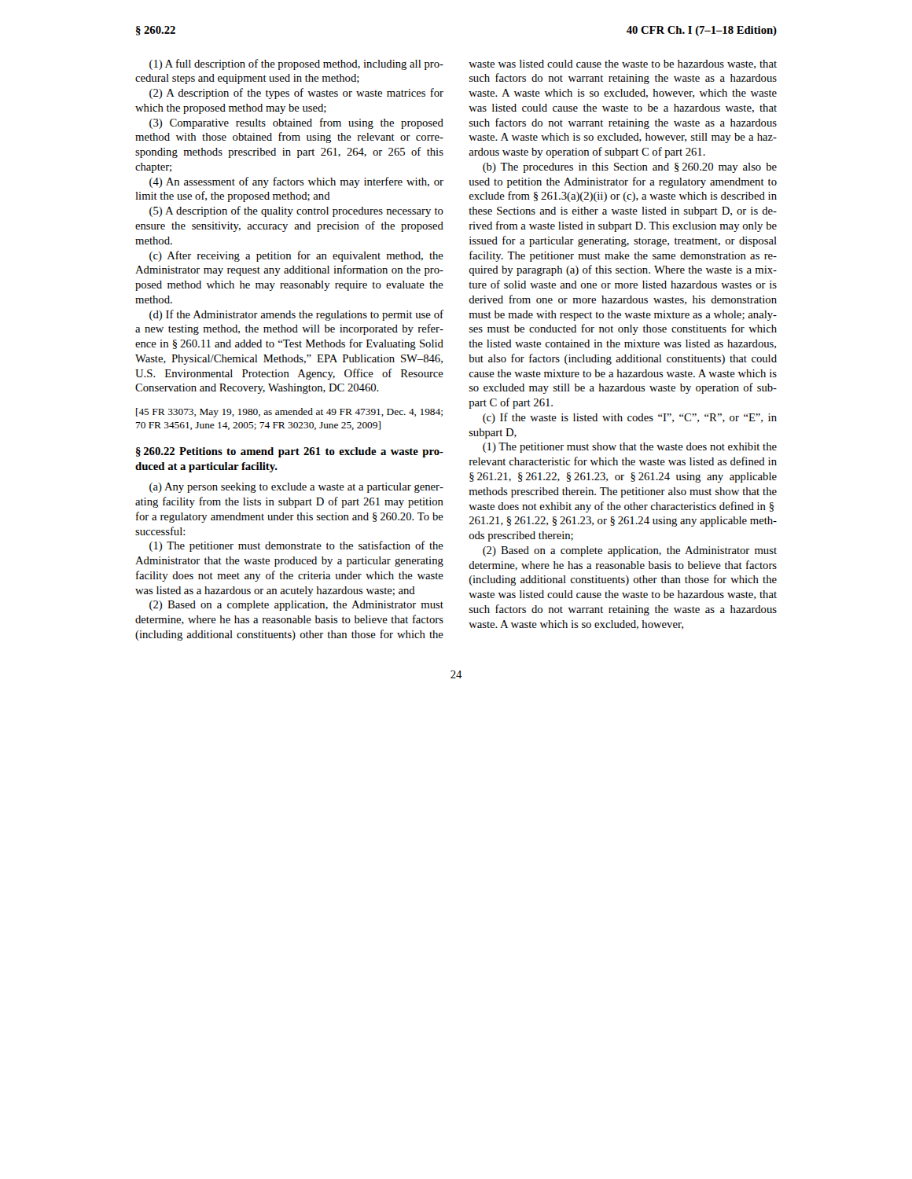§ 260.22 40 CFR Ch. I (7–1–18 Edition)
(1) A full description of the proposed method, including all procedural steps and equipment used in the method;
(2) A description of the types of wastes or waste matrices for which the proposed method may be used;
(3) Comparative results obtained from using the proposed method with those obtained from using the relevant or corresponding methods prescribed in part 261, 264, or 265 of this chapter;
(4) An assessment of any factors which may interfere with, or limit the use of, the proposed method; and
(5) A description of the quality control procedures necessary to ensure the sensitivity, accuracy and precision of the proposed method.
(c) After receiving a petition for an equivalent method, the Administrator may request any additional information on the proposed method which he may reasonably require to evaluate the method.
(d) If the Administrator amends the regulations to permit use of a new testing method, the method will be incorporated by reference in § 260.11 and added to “Test Methods for Evaluating Solid Waste, Physical/Chemical Methods,” EPA Publication SW–846, U.S. Environmental Protection Agency, Office of Resource Conservation and Recovery, Washington, DC 20460.
[45 FR 33073, May 19, 1980, as amended at 49 FR 47391, Dec. 4, 1984; 70 FR 34561, June 14, 2005; 74 FR 30230, June 25, 2009]
§ 260.22 Petitions to amend part 261 to exclude a waste produced at a particular facility.
(a) Any person seeking to exclude a waste at a particular generating facility from the lists in subpart D of part 261 may petition for a regulatory amendment under this section and § 260.20. To be successful:
(1) The petitioner must demonstrate to the satisfaction of the Administrator that the waste produced by a particular generating facility does not meet any of the criteria under which the waste was listed as a hazardous or an acutely hazardous waste; and
(2) Based on a complete application, the Administrator must determine, where he has a reasonable basis to believe that factors (including additional constituents) other than those for which the waste was listed could cause the waste to be hazardous waste, that such factors do not warrant retaining the waste as a hazardous waste. A waste which is so excluded, however, which the waste was listed could cause the waste to be a hazardous waste, that such factors do not warrant retaining the waste as a hazardous waste. A waste which is so excluded, however, still may be a hazardous waste by operation of subpart C of part 261.
(b) The procedures in this Section and § 260.20 may also be used to petition the Administrator for a regulatory amendment to exclude from § 261.3(a)(2)(ii) or (c), a waste which is described in these Sections and is either a waste listed in subpart D, or is derived from a waste listed in subpart D. This exclusion may only be issued for a particular generating, storage, treatment, or disposal facility. The petitioner must make the same demonstration as required by paragraph (a) of this section. Where the waste is a mixture of solid waste and one or more listed hazardous wastes or is derived from one or more hazardous wastes, his demonstration must be made with respect to the waste mixture as a whole; analyses must be conducted for not only those constituents for which the listed waste contained in the mixture was listed as hazardous, but also for factors (including additional constituents) that could cause the waste mixture to be a hazardous waste. A waste which is so excluded may still be a hazardous waste by operation of subpart C of part 261.
(c) If the waste is listed with codes “I”, “C”, “R”, or “E”, in subpart D,
(1) The petitioner must show that the waste does not exhibit the relevant characteristic for which the waste was listed as defined in § 261.21, § 261.22, § 261.23, or § 261.24 using any applicable methods prescribed therein. The petitioner also must show that the waste does not exhibit any of the other characteristics defined in § 261.21, § 261.22, § 261.23, or § 261.24 using any applicable methods prescribed therein;
(2) Based on a complete application, the Administrator must determine, where he has a reasonable basis to believe that factors (including additional constituents) other than those for which the waste was listed could cause the waste to be hazardous waste, that such factors do not warrant retaining the waste as a hazardous waste. A waste which is so excluded, however,
24